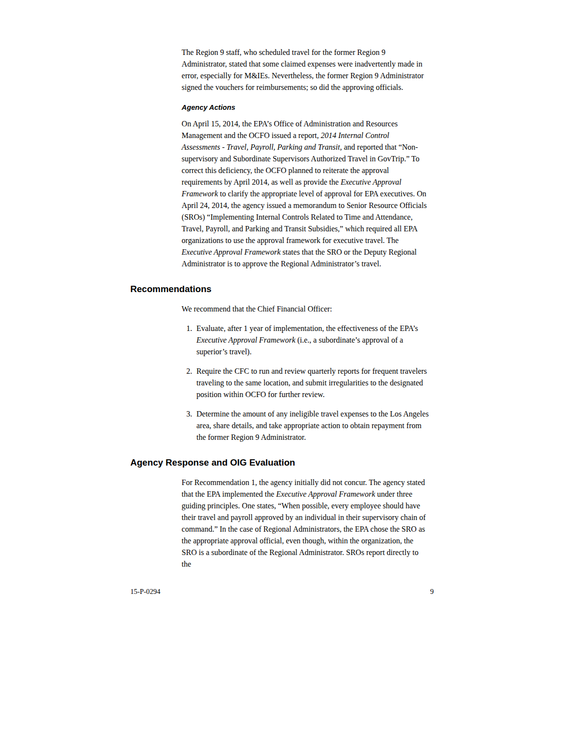The Region 9 staff, who scheduled travel for the former Region 9 Administrator, stated that some claimed expenses were inadvertently made in error, especially for M&IEs. Nevertheless, the former Region 9 Administrator signed the vouchers for reimbursements; so did the approving officials.
Agency Actions
On April 15, 2014, the EPA’s Office of Administration and Resources Management and the OCFO issued a report, 2014 Internal Control Assessments - Travel, Payroll, Parking and Transit, and reported that “Non-supervisory and Subordinate Supervisors Authorized Travel in GovTrip.” To correct this deficiency, the OCFO planned to reiterate the approval requirements by April 2014, as well as provide the Executive Approval Framework to clarify the appropriate level of approval for EPA executives. On April 24, 2014, the agency issued a memorandum to Senior Resource Officials (SROs) “Implementing Internal Controls Related to Time and Attendance, Travel, Payroll, and Parking and Transit Subsidies,” which required all EPA organizations to use the approval framework for executive travel. The Executive Approval Framework states that the SRO or the Deputy Regional Administrator is to approve the Regional Administrator’s travel.
Recommendations
We recommend that the Chief Financial Officer:
Evaluate, after 1 year of implementation, the effectiveness of the EPA’s Executive Approval Framework (i.e., a subordinate’s approval of a superior’s travel).
Require the CFC to run and review quarterly reports for frequent travelers traveling to the same location, and submit irregularities to the designated position within OCFO for further review.
Determine the amount of any ineligible travel expenses to the Los Angeles area, share details, and take appropriate action to obtain repayment from the former Region 9 Administrator.
Agency Response and OIG Evaluation
For Recommendation 1, the agency initially did not concur. The agency stated that the EPA implemented the Executive Approval Framework under three guiding principles. One states, “When possible, every employee should have their travel and payroll approved by an individual in their supervisory chain of command.” In the case of Regional Administrators, the EPA chose the SRO as the appropriate approval official, even though, within the organization, the SRO is a subordinate of the Regional Administrator. SROs report directly to the
15-P-0294 9